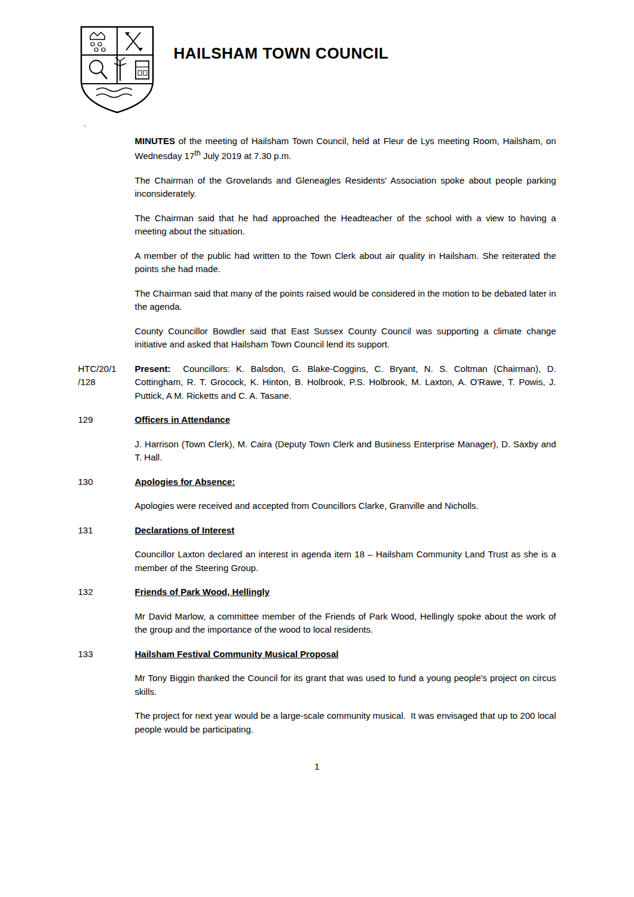HAILSHAM TOWN COUNCIL
`
MINUTES of the meeting of Hailsham Town Council, held at Fleur de Lys meeting Room, Hailsham, on Wednesday 17th July 2019 at 7.30 p.m.
The Chairman of the Grovelands and Gleneagles Residents' Association spoke about people parking inconsiderately.
The Chairman said that he had approached the Headteacher of the school with a view to having a meeting about the situation.
A member of the public had written to the Town Clerk about air quality in Hailsham. She reiterated the points she had made.
The Chairman said that many of the points raised would be considered in the motion to be debated later in the agenda.
County Councillor Bowdler said that East Sussex County Council was supporting a climate change initiative and asked that Hailsham Town Council lend its support.
HTC/20/1
/128
Present: Councillors: K. Balsdon, G. Blake-Coggins, C. Bryant, N. S. Coltman (Chairman), D. Cottingham, R. T. Grocock, K. Hinton, B. Holbrook, P.S. Holbrook, M. Laxton, A. O'Rawe, T. Powis, J. Puttick, A M. Ricketts and C. A. Tasane.
129
Officers in Attendance
J. Harrison (Town Clerk), M. Caira (Deputy Town Clerk and Business Enterprise Manager), D. Saxby and T. Hall.
130
Apologies for Absence:
Apologies were received and accepted from Councillors Clarke, Granville and Nicholls.
131
Declarations of Interest
Councillor Laxton declared an interest in agenda item 18 – Hailsham Community Land Trust as she is a member of the Steering Group.
132
Friends of Park Wood, Hellingly
Mr David Marlow, a committee member of the Friends of Park Wood, Hellingly spoke about the work of the group and the importance of the wood to local residents.
133
Hailsham Festival Community Musical Proposal
Mr Tony Biggin thanked the Council for its grant that was used to fund a young people's project on circus skills.
The project for next year would be a large-scale community musical. It was envisaged that up to 200 local people would be participating.
1